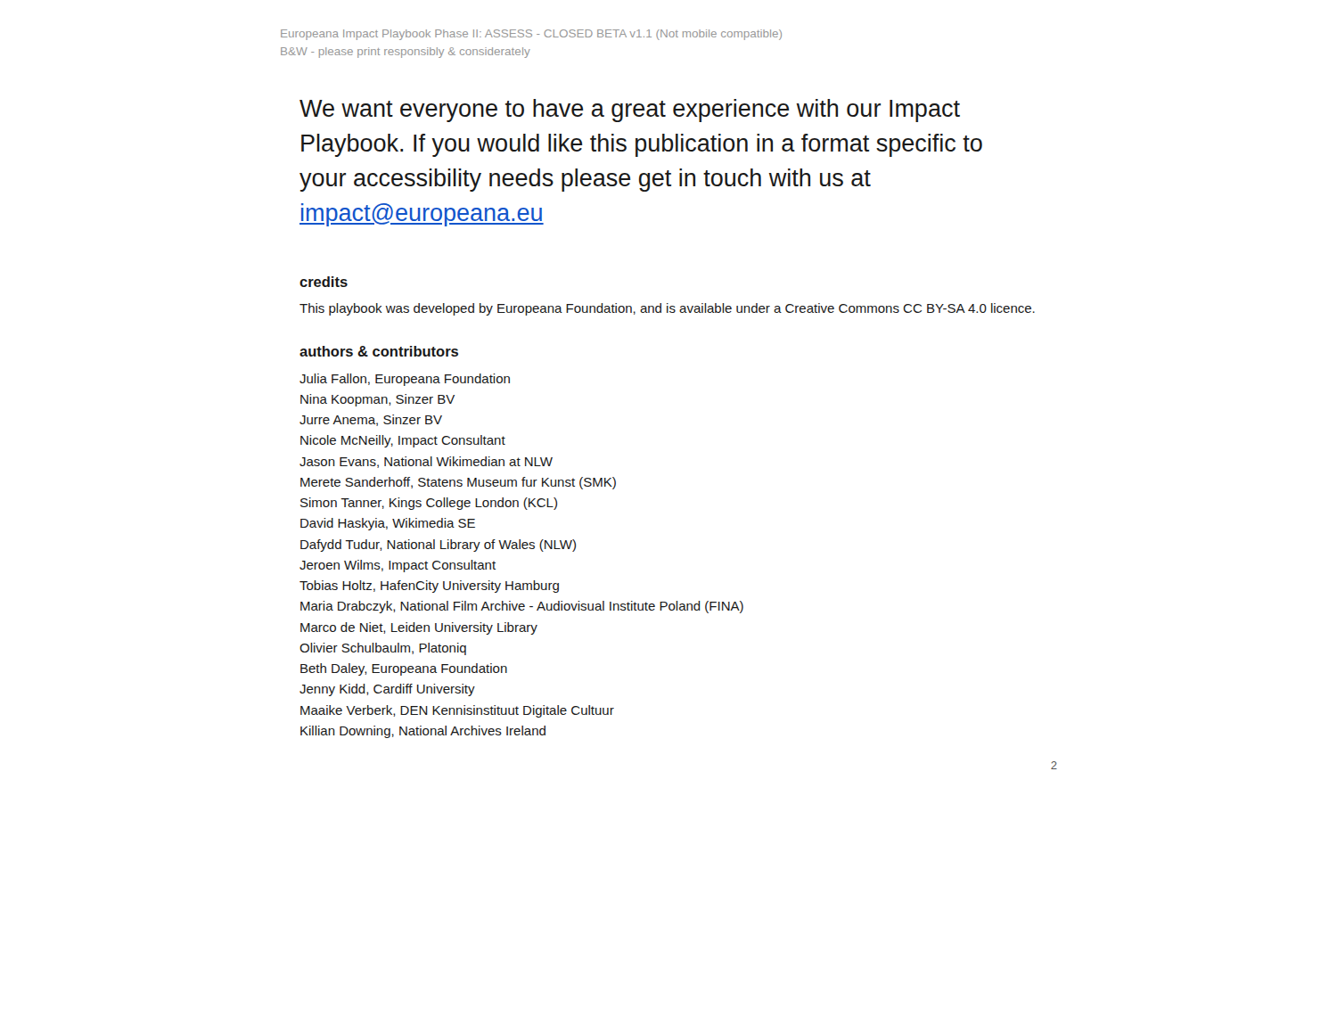Europeana Impact Playbook Phase II: ASSESS - CLOSED BETA v1.1 (Not mobile compatible)
B&W - please print responsibly & considerately
We want everyone to have a great experience with our Impact Playbook. If you would like this publication in a format specific to your accessibility needs please get in touch with us at impact@europeana.eu
credits
This playbook was developed by Europeana Foundation, and is available under a Creative Commons CC BY-SA 4.0 licence.
authors & contributors
Julia Fallon, Europeana Foundation
Nina Koopman, Sinzer BV
Jurre Anema, Sinzer BV
Nicole McNeilly, Impact Consultant
Jason Evans, National Wikimedian at NLW
Merete Sanderhoff, Statens Museum fur Kunst (SMK)
Simon Tanner, Kings College London (KCL)
David Haskyia, Wikimedia SE
Dafydd Tudur, National Library of Wales (NLW)
Jeroen Wilms, Impact Consultant
Tobias Holtz, HafenCity University Hamburg
Maria Drabczyk, National Film Archive - Audiovisual Institute Poland (FINA)
Marco de Niet, Leiden University Library
Olivier Schulbaulm, Platoniq
Beth Daley, Europeana Foundation
Jenny Kidd, Cardiff University
Maaike Verberk, DEN Kennisinstituut Digitale Cultuur
Killian Downing, National Archives Ireland
2